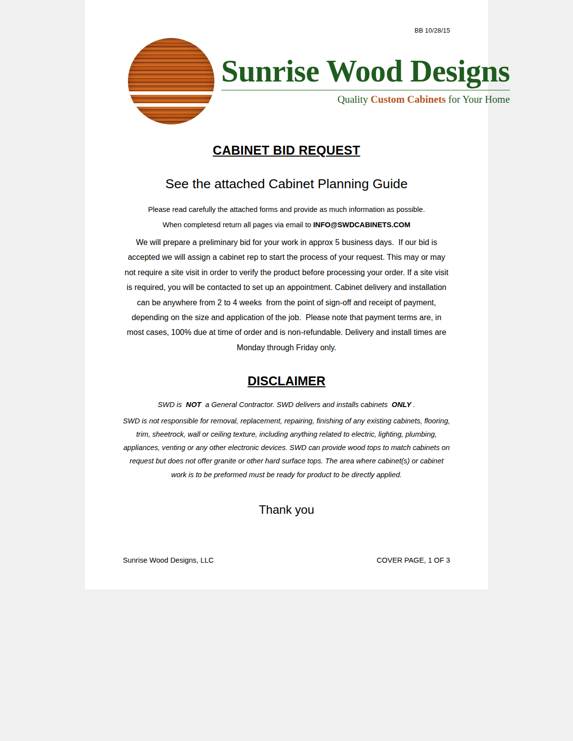BB 10/28/15
Sunrise Wood Designs
Quality Custom Cabinets for Your Home
CABINET BID REQUEST
See the attached Cabinet Planning Guide
Please read carefully the attached forms and provide as much information as possible.
When completesd return all pages via email to INFO@SWDCABINETS.COM
We will prepare a preliminary bid for your work in approx 5 business days. If our bid is accepted we will assign a cabinet rep to start the process of your request. This may or may not require a site visit in order to verify the product before processing your order. If a site visit is required, you will be contacted to set up an appointment. Cabinet delivery and installation can be anywhere from 2 to 4 weeks from the point of sign-off and receipt of payment, depending on the size and application of the job. Please note that payment terms are, in most cases, 100% due at time of order and is non-refundable. Delivery and install times are Monday through Friday only.
DISCLAIMER
SWD is NOT a General Contractor. SWD delivers and installs cabinets ONLY .
SWD is not responsible for removal, replacement, repairing, finishing of any existing cabinets, flooring, trim, sheetrock, wall or ceiling texture, including anything related to electric, lighting, plumbing, appliances, venting or any other electronic devices. SWD can provide wood tops to match cabinets on request but does not offer granite or other hard surface tops. The area where cabinet(s) or cabinet work is to be preformed must be ready for product to be directly applied.
Thank you
Sunrise Wood Designs, LLC COVER PAGE, 1 OF 3